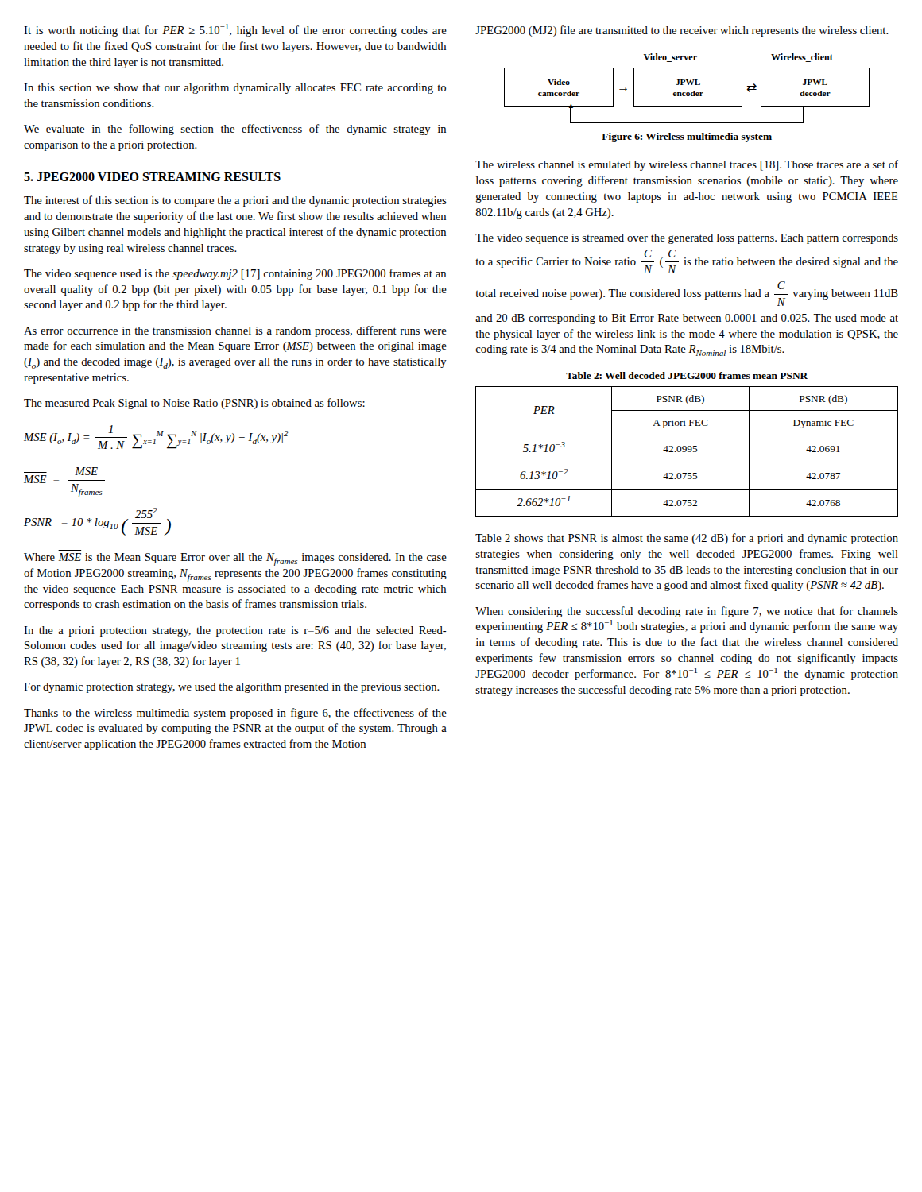It is worth noticing that for PER ≥ 5.10−1, high level of the error correcting codes are needed to fit the fixed QoS constraint for the first two layers. However, due to bandwidth limitation the third layer is not transmitted.
In this section we show that our algorithm dynamically allocates FEC rate according to the transmission conditions.
We evaluate in the following section the effectiveness of the dynamic strategy in comparison to the a priori protection.
5. JPEG2000 VIDEO STREAMING RESULTS
The interest of this section is to compare the a priori and the dynamic protection strategies and to demonstrate the superiority of the last one. We first show the results achieved when using Gilbert channel models and highlight the practical interest of the dynamic protection strategy by using real wireless channel traces.
The video sequence used is the speedway.mj2 [17] containing 200 JPEG2000 frames at an overall quality of 0.2 bpp (bit per pixel) with 0.05 bpp for base layer, 0.1 bpp for the second layer and 0.2 bpp for the third layer.
As error occurrence in the transmission channel is a random process, different runs were made for each simulation and the Mean Square Error (MSE) between the original image (Io) and the decoded image (Id), is averaged over all the runs in order to have statistically representative metrics.
The measured Peak Signal to Noise Ratio (PSNR) is obtained as follows:
MSE (Io, Id) = 1 M . N ∑x=1M ∑y=1N |Io(x, y) − Id(x, y)|2
MSE = MSE Nframes
PSNR = 10 * log10 ( 2552 MSE )
Where MSE is the Mean Square Error over all the Nframes images considered. In the case of Motion JPEG2000 streaming, Nframes represents the 200 JPEG2000 frames constituting the video sequence Each PSNR measure is associated to a decoding rate metric which corresponds to crash estimation on the basis of frames transmission trials.
In the a priori protection strategy, the protection rate is r=5/6 and the selected Reed-Solomon codes used for all image/video streaming tests are: RS (40, 32) for base layer, RS (38, 32) for layer 2, RS (38, 32) for layer 1
For dynamic protection strategy, we used the algorithm presented in the previous section.
Thanks to the wireless multimedia system proposed in figure 6, the effectiveness of the JPWL codec is evaluated by computing the PSNR at the output of the system. Through a client/server application the JPEG2000 frames extracted from the Motion
JPEG2000 (MJ2) file are transmitted to the receiver which represents the wireless client.
Video_server Wireless_client
Video
camcorder
→
JPWL
encoder
⇄
JPWL
decoder
Figure 6: Wireless multimedia system
The wireless channel is emulated by wireless channel traces [18]. Those traces are a set of loss patterns covering different transmission scenarios (mobile or static). They where generated by connecting two laptops in ad-hoc network using two PCMCIA IEEE 802.11b/g cards (at 2,4 GHz).
The video sequence is streamed over the generated loss patterns. Each pattern corresponds to a specific Carrier to Noise ratio CN (CN is the ratio between the desired signal and the total received noise power). The considered loss patterns had a CN varying between 11dB and 20 dB corresponding to Bit Error Rate between 0.0001 and 0.025. The used mode at the physical layer of the wireless link is the mode 4 where the modulation is QPSK, the coding rate is 3/4 and the Nominal Data Rate RNominal is 18Mbit/s.
Table 2: Well decoded JPEG2000 frames mean PSNR
| PER | PSNR (dB) | PSNR (dB) |
| --- | --- | --- |
| A priori FEC | Dynamic FEC |
| 5.1*10 −3 | 42.0995 | 42.0691 |
| 6.13*10 −2 | 42.0755 | 42.0787 |
| 2.662*10 −1 | 42.0752 | 42.0768 |
Table 2 shows that PSNR is almost the same (42 dB) for a priori and dynamic protection strategies when considering only the well decoded JPEG2000 frames. Fixing well transmitted image PSNR threshold to 35 dB leads to the interesting conclusion that in our scenario all well decoded frames have a good and almost fixed quality (PSNR ≈ 42 dB).
When considering the successful decoding rate in figure 7, we notice that for channels experimenting PER ≤ 8*10−1 both strategies, a priori and dynamic perform the same way in terms of decoding rate. This is due to the fact that the wireless channel considered experiments few transmission errors so channel coding do not significantly impacts JPEG2000 decoder performance. For 8*10−1 ≤ PER ≤ 10−1 the dynamic protection strategy increases the successful decoding rate 5% more than a priori protection.